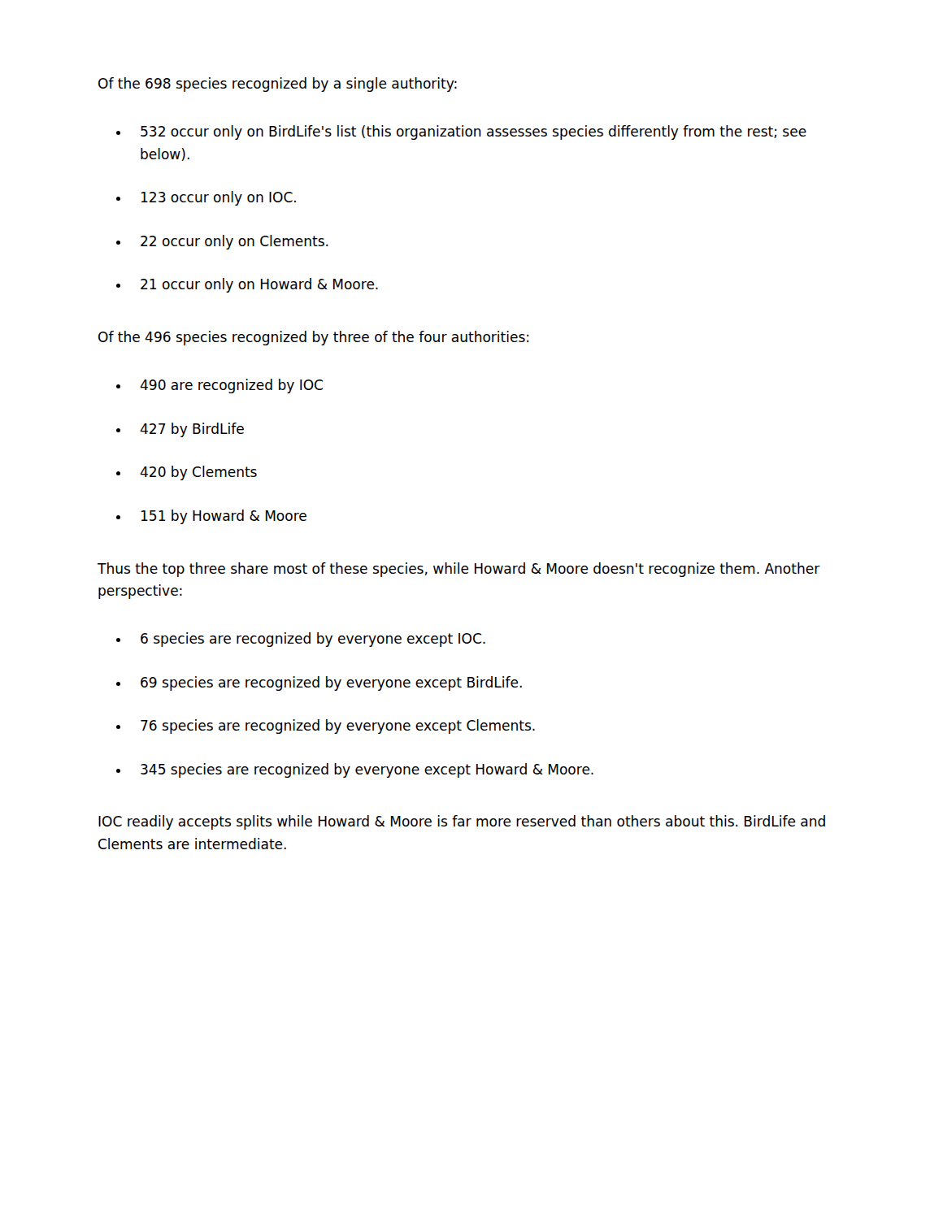Of the 698 species recognized by a single authority:
532 occur only on BirdLife's list (this organization assesses species differently from the rest; see below).
123 occur only on IOC.
22 occur only on Clements.
21 occur only on Howard & Moore.
Of the 496 species recognized by three of the four authorities:
490 are recognized by IOC
427 by BirdLife
420 by Clements
151 by Howard & Moore
Thus the top three share most of these species, while Howard & Moore doesn't recognize them. Another perspective:
6 species are recognized by everyone except IOC.
69 species are recognized by everyone except BirdLife.
76 species are recognized by everyone except Clements.
345 species are recognized by everyone except Howard & Moore.
IOC readily accepts splits while Howard & Moore is far more reserved than others about this. BirdLife and Clements are intermediate.